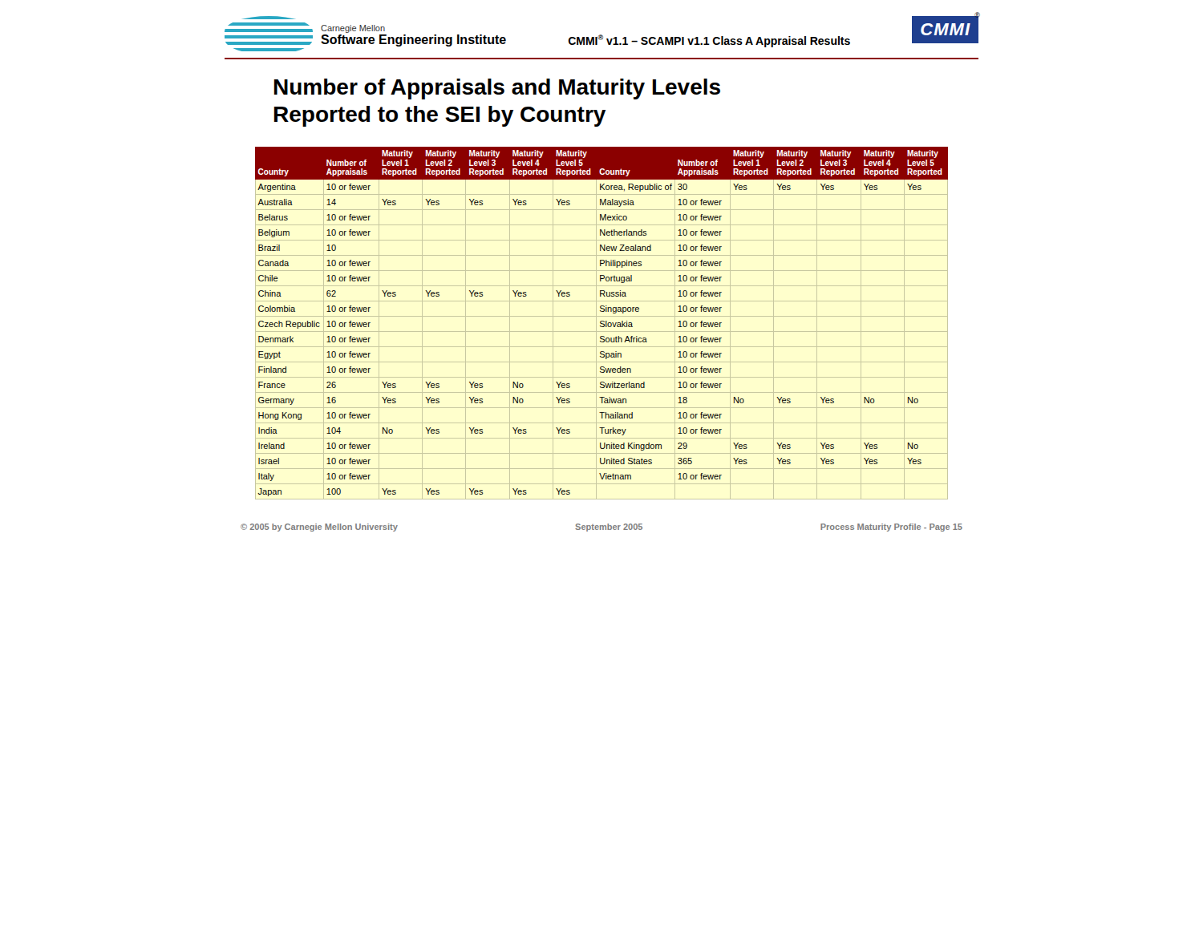Carnegie Mellon
Software Engineering Institute
CMMI® v1.1 – SCAMPI v1.1 Class A Appraisal Results
CMMI®
Number of Appraisals and Maturity Levels
Reported to the SEI by Country
| Country | Number of Appraisals | Maturity Level 1 Reported | Maturity Level 2 Reported | Maturity Level 3 Reported | Maturity Level 4 Reported | Maturity Level 5 Reported | Country | Number of Appraisals | Maturity Level 1 Reported | Maturity Level 2 Reported | Maturity Level 3 Reported | Maturity Level 4 Reported | Maturity Level 5 Reported |
| --- | --- | --- | --- | --- | --- | --- | --- | --- | --- | --- | --- | --- | --- |
| Argentina | 10 or fewer | | | | | | Korea, Republic of | 30 | Yes | Yes | Yes | Yes | Yes |
| Australia | 14 | Yes | Yes | Yes | Yes | Yes | Malaysia | 10 or fewer | | | | | |
| Belarus | 10 or fewer | | | | | | Mexico | 10 or fewer | | | | | |
| Belgium | 10 or fewer | | | | | | Netherlands | 10 or fewer | | | | | |
| Brazil | 10 | | | | | | New Zealand | 10 or fewer | | | | | |
| Canada | 10 or fewer | | | | | | Philippines | 10 or fewer | | | | | |
| Chile | 10 or fewer | | | | | | Portugal | 10 or fewer | | | | | |
| China | 62 | Yes | Yes | Yes | Yes | Yes | Russia | 10 or fewer | | | | | |
| Colombia | 10 or fewer | | | | | | Singapore | 10 or fewer | | | | | |
| Czech Republic | 10 or fewer | | | | | | Slovakia | 10 or fewer | | | | | |
| Denmark | 10 or fewer | | | | | | South Africa | 10 or fewer | | | | | |
| Egypt | 10 or fewer | | | | | | Spain | 10 or fewer | | | | | |
| Finland | 10 or fewer | | | | | | Sweden | 10 or fewer | | | | | |
| France | 26 | Yes | Yes | Yes | No | Yes | Switzerland | 10 or fewer | | | | | |
| Germany | 16 | Yes | Yes | Yes | No | Yes | Taiwan | 18 | No | Yes | Yes | No | No |
| Hong Kong | 10 or fewer | | | | | | Thailand | 10 or fewer | | | | | |
| India | 104 | No | Yes | Yes | Yes | Yes | Turkey | 10 or fewer | | | | | |
| Ireland | 10 or fewer | | | | | | United Kingdom | 29 | Yes | Yes | Yes | Yes | No |
| Israel | 10 or fewer | | | | | | United States | 365 | Yes | Yes | Yes | Yes | Yes |
| Italy | 10 or fewer | | | | | | Vietnam | 10 or fewer | | | | | |
| Japan | 100 | Yes | Yes | Yes | Yes | Yes | | | | | | | |
© 2005 by Carnegie Mellon University
September 2005
Process Maturity Profile - Page 15